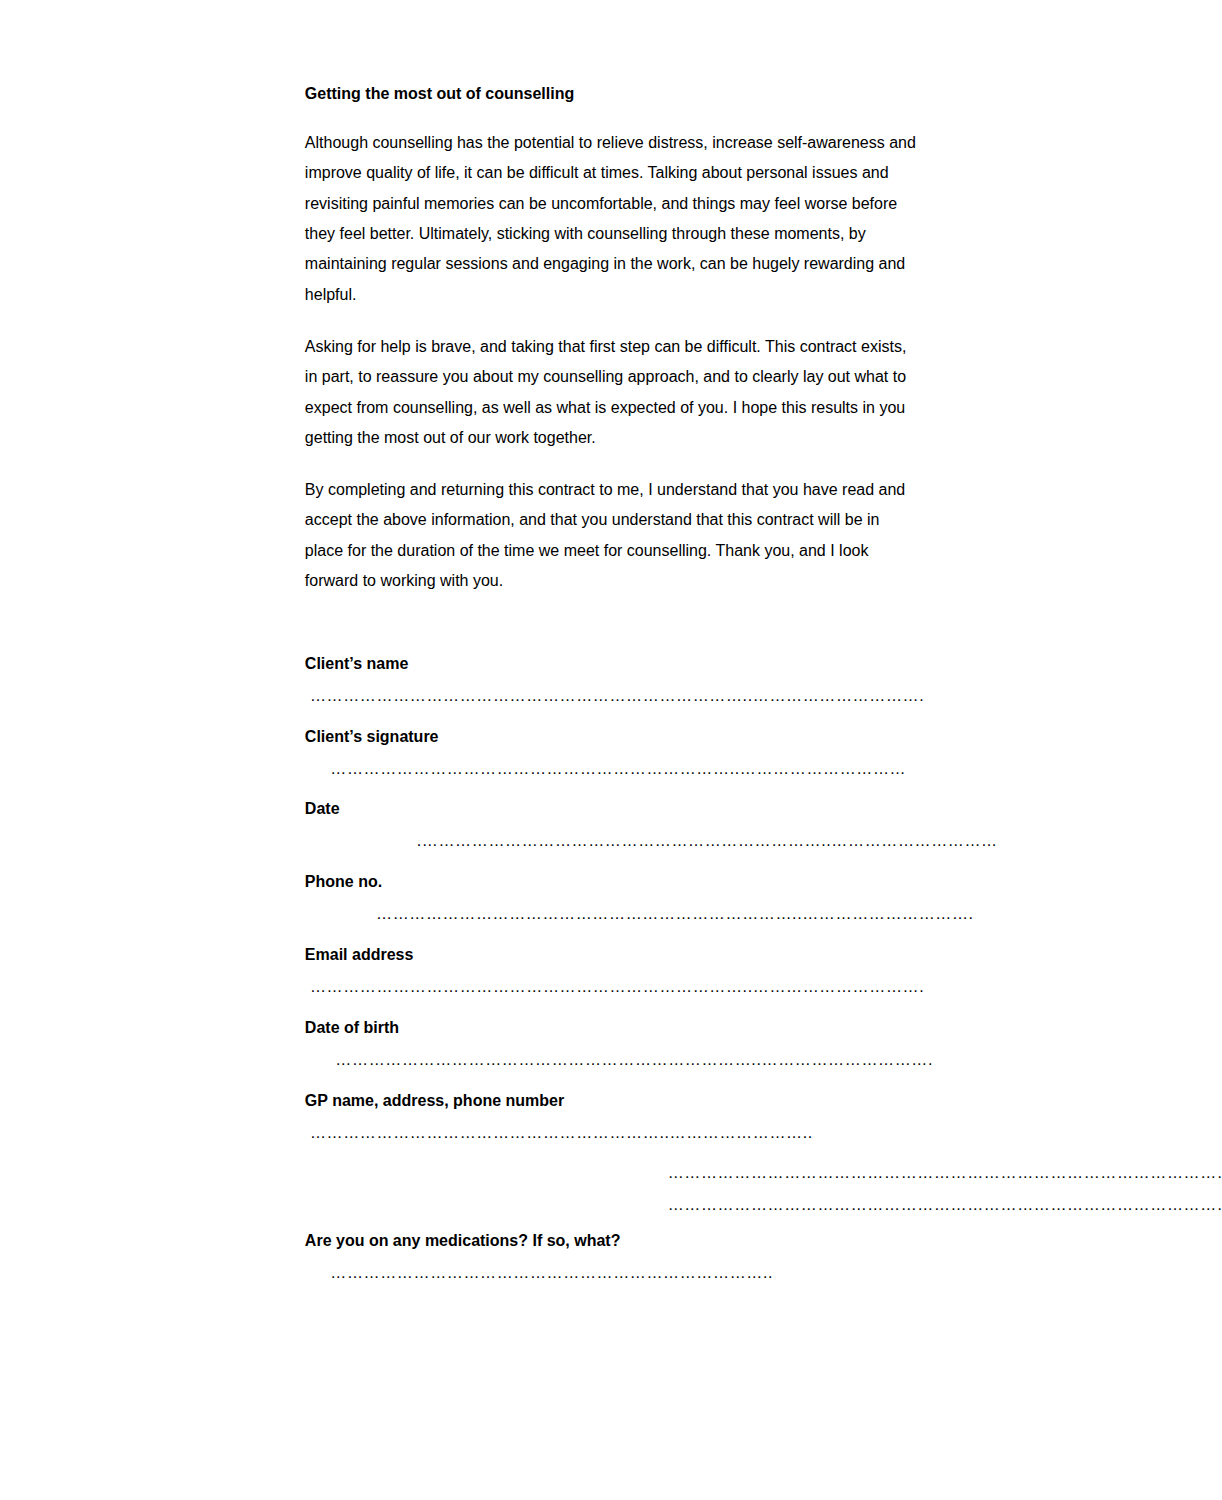Getting the most out of counselling
Although counselling has the potential to relieve distress, increase self-awareness and improve quality of life, it can be difficult at times. Talking about personal issues and revisiting painful memories can be uncomfortable, and things may feel worse before they feel better. Ultimately, sticking with counselling through these moments, by maintaining regular sessions and engaging in the work, can be hugely rewarding and helpful.
Asking for help is brave, and taking that first step can be difficult. This contract exists, in part, to reassure you about my counselling approach, and to clearly lay out what to expect from counselling, as well as what is expected of you. I hope this results in you getting the most out of our work together.
By completing and returning this contract to me, I understand that you have read and accept the above information, and that you understand that this contract will be in place for the duration of the time we meet for counselling. Thank you, and I look forward to working with you.
Client’s name ……………………………………………………………………..………………………….
Client’s signature ………………………………………………………………..…………………………
Date .………………………………………………………………..…………………………
Phone no. …………………………………………………………………..………………………….
Email address ……………………………………………………………………..………………………….
Date of birth …………………………………………………………………..………………………….
GP name, address, phone number ………………………………………………………..……………………..
…………………………………………………………………………………………
…………………………………………………………………………………………...
Are you on any medications? If so, what? ……………………………………………………………………..